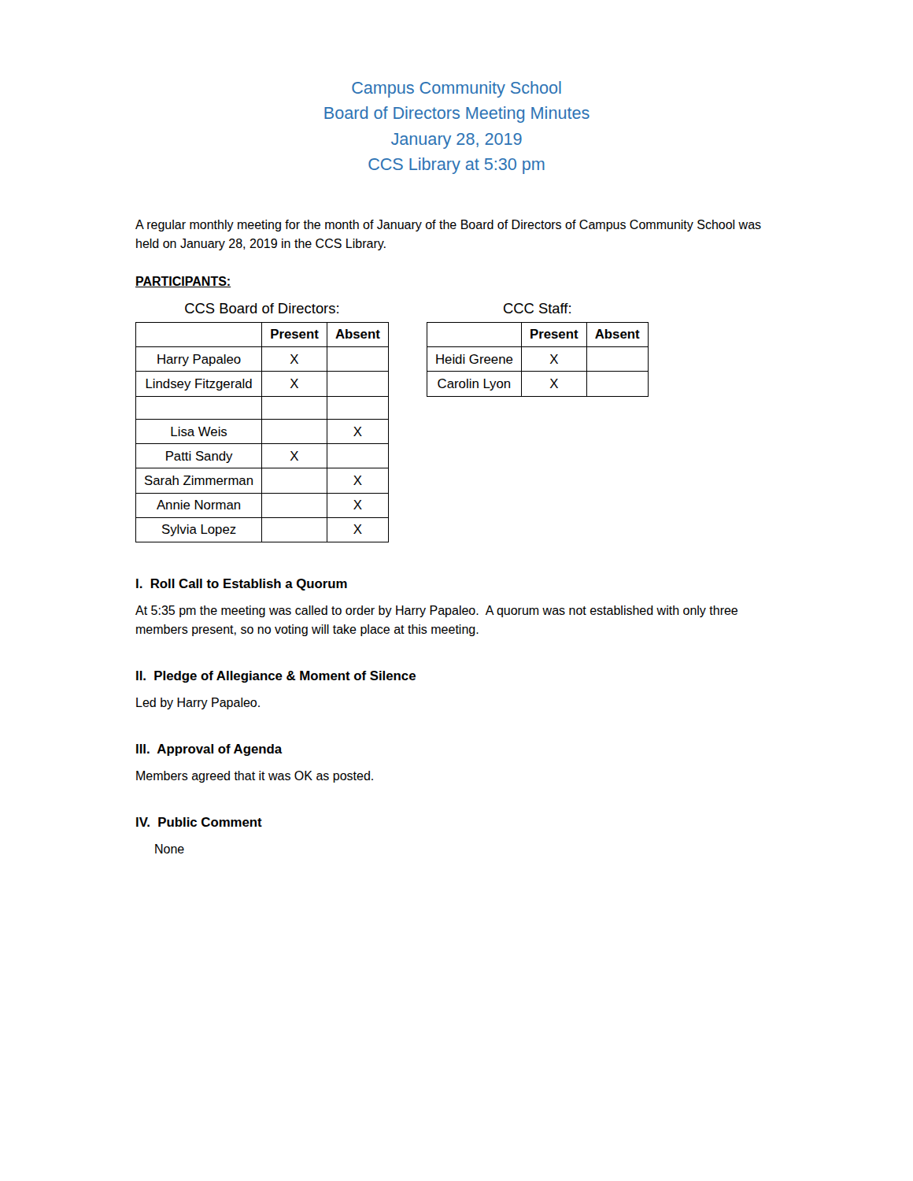Campus Community School
Board of Directors Meeting Minutes
January 28, 2019
CCS Library at 5:30 pm
A regular monthly meeting for the month of January of the Board of Directors of Campus Community School was held on January 28, 2019 in the CCS Library.
PARTICIPANTS:
CCS Board of Directors:
| | Present | Absent |
| --- | --- | --- |
| Harry Papaleo | X | |
| Lindsey Fitzgerald | X | |
| Lisa Weis | | X |
| Patti Sandy | X | |
| Sarah Zimmerman | | X |
| Annie Norman | | X |
| Sylvia Lopez | | X |
CCC Staff:
| | Present | Absent |
| --- | --- | --- |
| Heidi Greene | X | |
| Carolin Lyon | X | |
l. Roll Call to Establish a Quorum
At 5:35 pm the meeting was called to order by Harry Papaleo. A quorum was not established with only three members present, so no voting will take place at this meeting.
ll. Pledge of Allegiance & Moment of Silence
Led by Harry Papaleo.
lll. Approval of Agenda
Members agreed that it was OK as posted.
lV. Public Comment
None